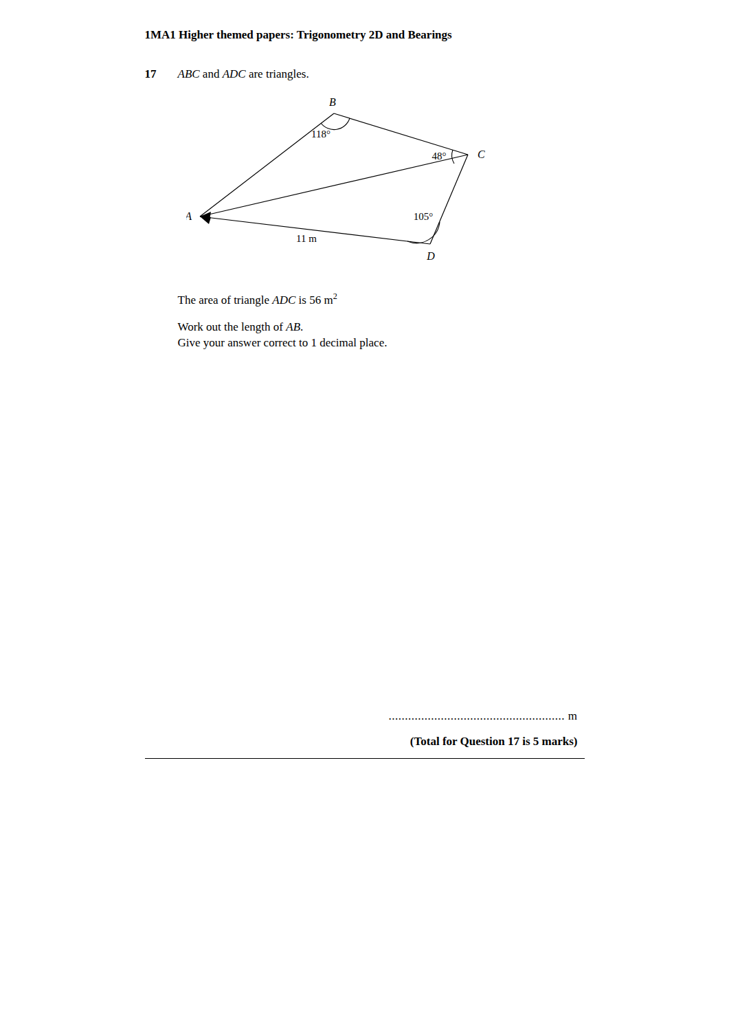1MA1 Higher themed papers: Trigonometry 2D and Bearings
17
ABC and ADC are triangles.
Vertices: A (20, 185) B (215, 35) C (410, 95) D (355, 225) 118° 48° 105° B C A D 11 m
The area of triangle ADC is 56 m2
Work out the length of AB.
Give your answer correct to 1 decimal place.
...................................................... m
(Total for Question 17 is 5 marks)